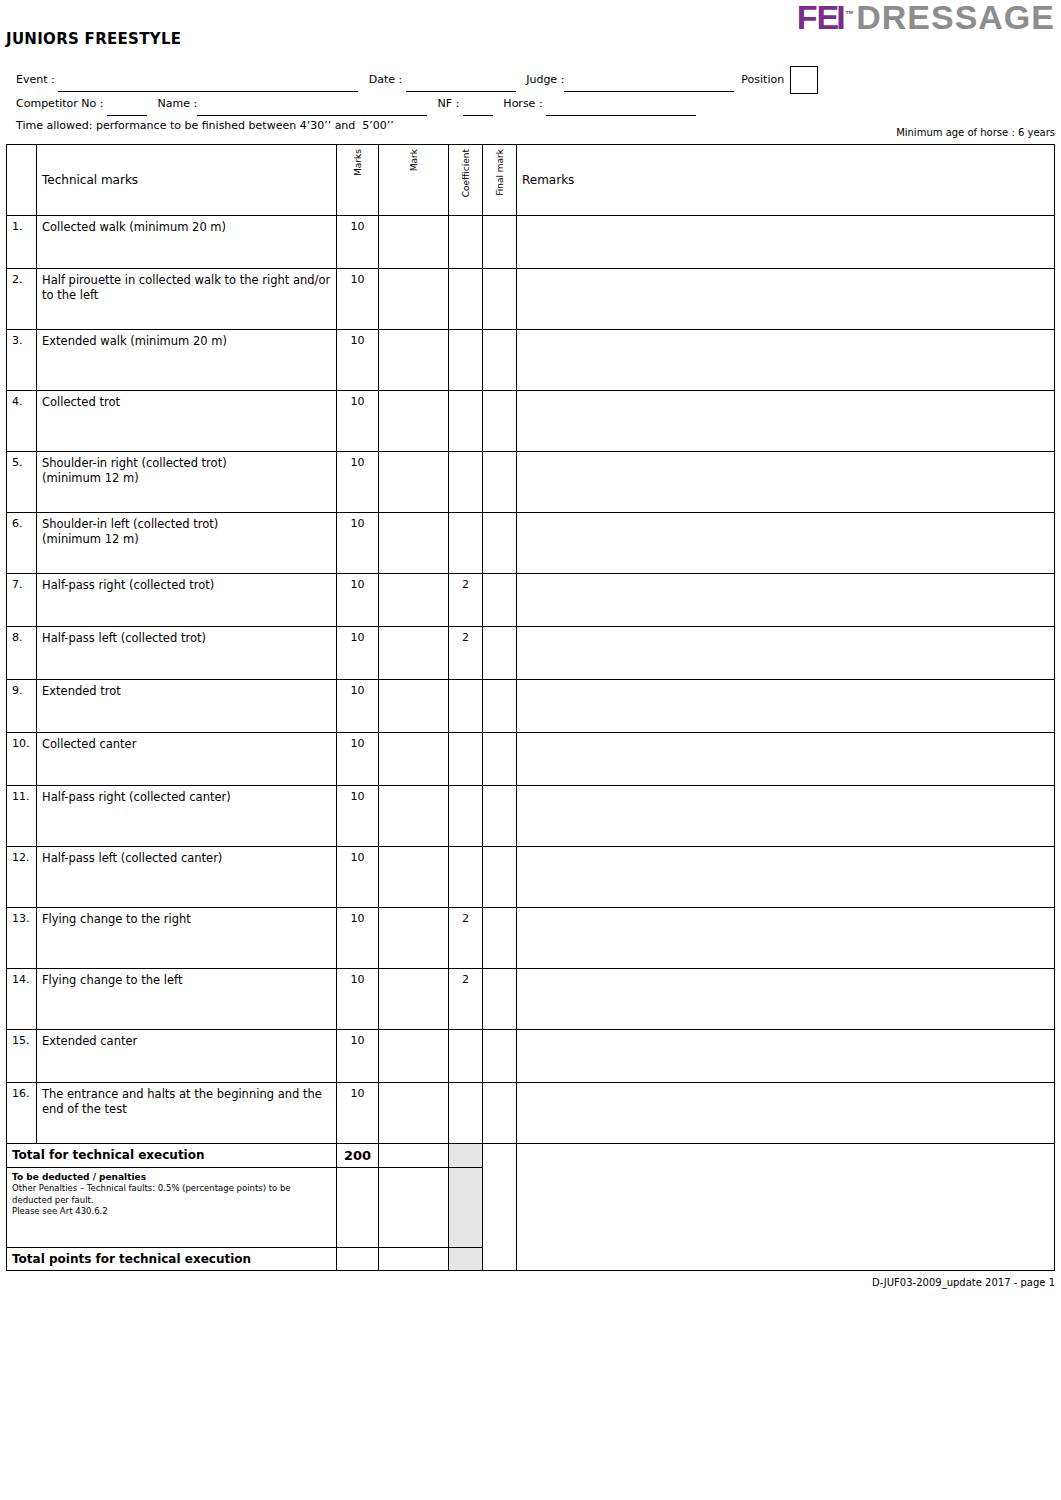FEI™ DRESSAGE
JUNIORS FREESTYLE
Event : Date : Judge : Position
Competitor No : Name : NF : Horse :
Time allowed: performance to be finished between 4’30’’ and 5’00’’
Minimum age of horse : 6 years
| | Technical marks | Marks | Mark | Coefficient | Final mark | Remarks |
| --- | --- | --- | --- | --- | --- | --- |
| 1. | Collected walk (minimum 20 m) | 10 | | | | |
| 2. | Half pirouette in collected walk to the right and/or to the left | 10 | | | | |
| 3. | Extended walk (minimum 20 m) | 10 | | | | |
| 4. | Collected trot | 10 | | | | |
| 5. | Shoulder-in right (collected trot) (minimum 12 m) | 10 | | | | |
| 6. | Shoulder-in left (collected trot) (minimum 12 m) | 10 | | | | |
| 7. | Half-pass right (collected trot) | 10 | | 2 | | |
| 8. | Half-pass left (collected trot) | 10 | | 2 | | |
| 9. | Extended trot | 10 | | | | |
| 10. | Collected canter | 10 | | | | |
| 11. | Half-pass right (collected canter) | 10 | | | | |
| 12. | Half-pass left (collected canter) | 10 | | | | |
| 13. | Flying change to the right | 10 | | 2 | | |
| 14. | Flying change to the left | 10 | | 2 | | |
| 15. | Extended canter | 10 | | | | |
| 16. | The entrance and halts at the beginning and the end of the test | 10 | | | | |
| Total for technical execution | 200 | | | | |
| To be deducted / penalties Other Penalties – Technical faults: 0.5% (percentage points) to be deducted per fault. Please see Art 430.6.2 | | | |
| Total points for technical execution | | | |
D-JUF03-2009_update 2017 - page 1